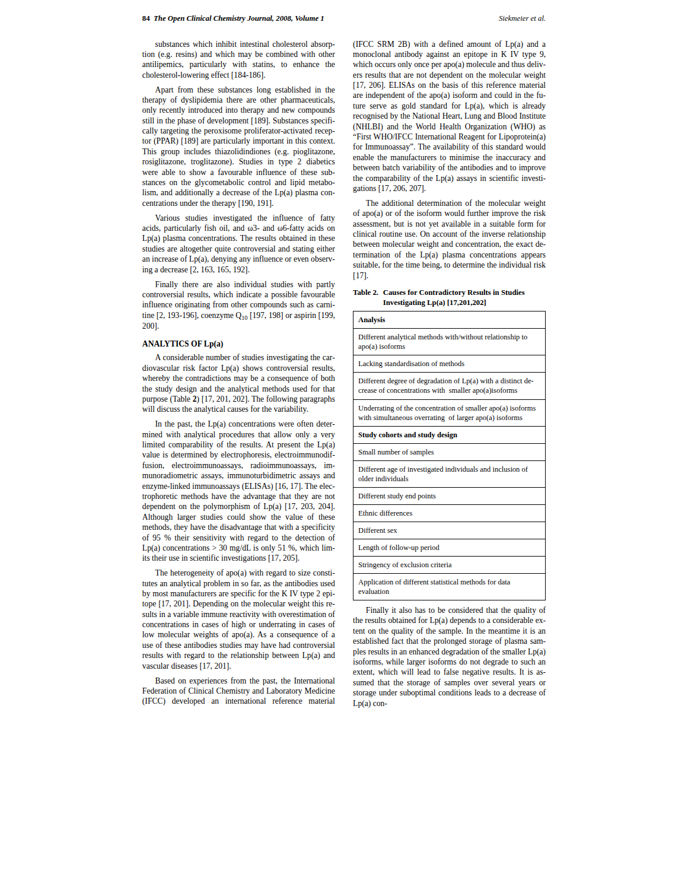84 The Open Clinical Chemistry Journal, 2008, Volume 1
Siekmeier et al.
substances which inhibit intestinal cholesterol absorption (e.g. resins) and which may be combined with other antilipemics, particularly with statins, to enhance the cholesterol-lowering effect [184-186].
Apart from these substances long established in the therapy of dyslipidemia there are other pharmaceuticals, only recently introduced into therapy and new compounds still in the phase of development [189]. Substances specifically targeting the peroxisome proliferator-activated receptor (PPAR) [189] are particularly important in this context. This group includes thiazolidindiones (e.g. pioglitazone, rosiglitazone, troglitazone). Studies in type 2 diabetics were able to show a favourable influence of these substances on the glycometabolic control and lipid metabolism, and additionally a decrease of the Lp(a) plasma concentrations under the therapy [190, 191].
Various studies investigated the influence of fatty acids, particularly fish oil, and ω3- and ω6-fatty acids on Lp(a) plasma concentrations. The results obtained in these studies are altogether quite controversial and stating either an increase of Lp(a), denying any influence or even observing a decrease [2, 163, 165, 192].
Finally there are also individual studies with partly controversial results, which indicate a possible favourable influence originating from other compounds such as carnitine [2, 193-196], coenzyme Q10 [197, 198] or aspirin [199, 200].
ANALYTICS OF Lp(a)
A considerable number of studies investigating the cardiovascular risk factor Lp(a) shows controversial results, whereby the contradictions may be a consequence of both the study design and the analytical methods used for that purpose (Table 2) [17, 201, 202]. The following paragraphs will discuss the analytical causes for the variability.
In the past, the Lp(a) concentrations were often determined with analytical procedures that allow only a very limited comparability of the results. At present the Lp(a) value is determined by electrophoresis, electroimmunodiffusion, electroimmunoassays, radioimmunoassays, immunoradiometric assays, immunoturbidimetric assays and enzyme-linked immunoassays (ELISAs) [16, 17]. The electrophoretic methods have the advantage that they are not dependent on the polymorphism of Lp(a) [17, 203, 204]. Although larger studies could show the value of these methods, they have the disadvantage that with a specificity of 95 % their sensitivity with regard to the detection of Lp(a) concentrations > 30 mg/dL is only 51 %, which limits their use in scientific investigations [17, 205].
The heterogeneity of apo(a) with regard to size constitutes an analytical problem in so far, as the antibodies used by most manufacturers are specific for the K IV type 2 epitope [17, 201]. Depending on the molecular weight this results in a variable immune reactivity with overestimation of concentrations in cases of high or underrating in cases of low molecular weights of apo(a). As a consequence of a use of these antibodies studies may have had controversial results with regard to the relationship between Lp(a) and vascular diseases [17, 201].
Based on experiences from the past, the International Federation of Clinical Chemistry and Laboratory Medicine (IFCC) developed an international reference material (IFCC SRM 2B) with a defined amount of Lp(a) and a monoclonal antibody against an epitope in K IV type 9, which occurs only once per apo(a) molecule and thus delivers results that are not dependent on the molecular weight [17, 206]. ELISAs on the basis of this reference material are independent of the apo(a) isoform and could in the future serve as gold standard for Lp(a), which is already recognised by the National Heart, Lung and Blood Institute (NHLBI) and the World Health Organization (WHO) as “First WHO/IFCC International Reagent for Lipoprotein(a) for Immunoassay”. The availability of this standard would enable the manufacturers to minimise the inaccuracy and between batch variability of the antibodies and to improve the comparability of the Lp(a) assays in scientific investigations [17, 206, 207].
The additional determination of the molecular weight of apo(a) or of the isoform would further improve the risk assessment, but is not yet available in a suitable form for clinical routine use. On account of the inverse relationship between molecular weight and concentration, the exact determination of the Lp(a) plasma concentrations appears suitable, for the time being, to determine the individual risk [17].
Table 2. Causes for Contradictory Results in Studies Investigating Lp(a) [17,201,202]
| Analysis |
| Different analytical methods with/without relationship to apo(a) isoforms |
| Lacking standardisation of methods |
| Different degree of degradation of Lp(a) with a distinct decrease of concentrations with smaller apo(a)isoforms |
| Underrating of the concentration of smaller apo(a) isoforms with simultaneous overrating of larger apo(a) isoforms |
| Study cohorts and study design |
| Small number of samples |
| Different age of investigated individuals and inclusion of older individuals |
| Different study end points |
| Ethnic differences |
| Different sex |
| Length of follow-up period |
| Stringency of exclusion criteria |
| Application of different statistical methods for data evaluation |
Finally it also has to be considered that the quality of the results obtained for Lp(a) depends to a considerable extent on the quality of the sample. In the meantime it is an established fact that the prolonged storage of plasma samples results in an enhanced degradation of the smaller Lp(a) isoforms, while larger isoforms do not degrade to such an extent, which will lead to false negative results. It is assumed that the storage of samples over several years or storage under suboptimal conditions leads to a decrease of Lp(a) con-